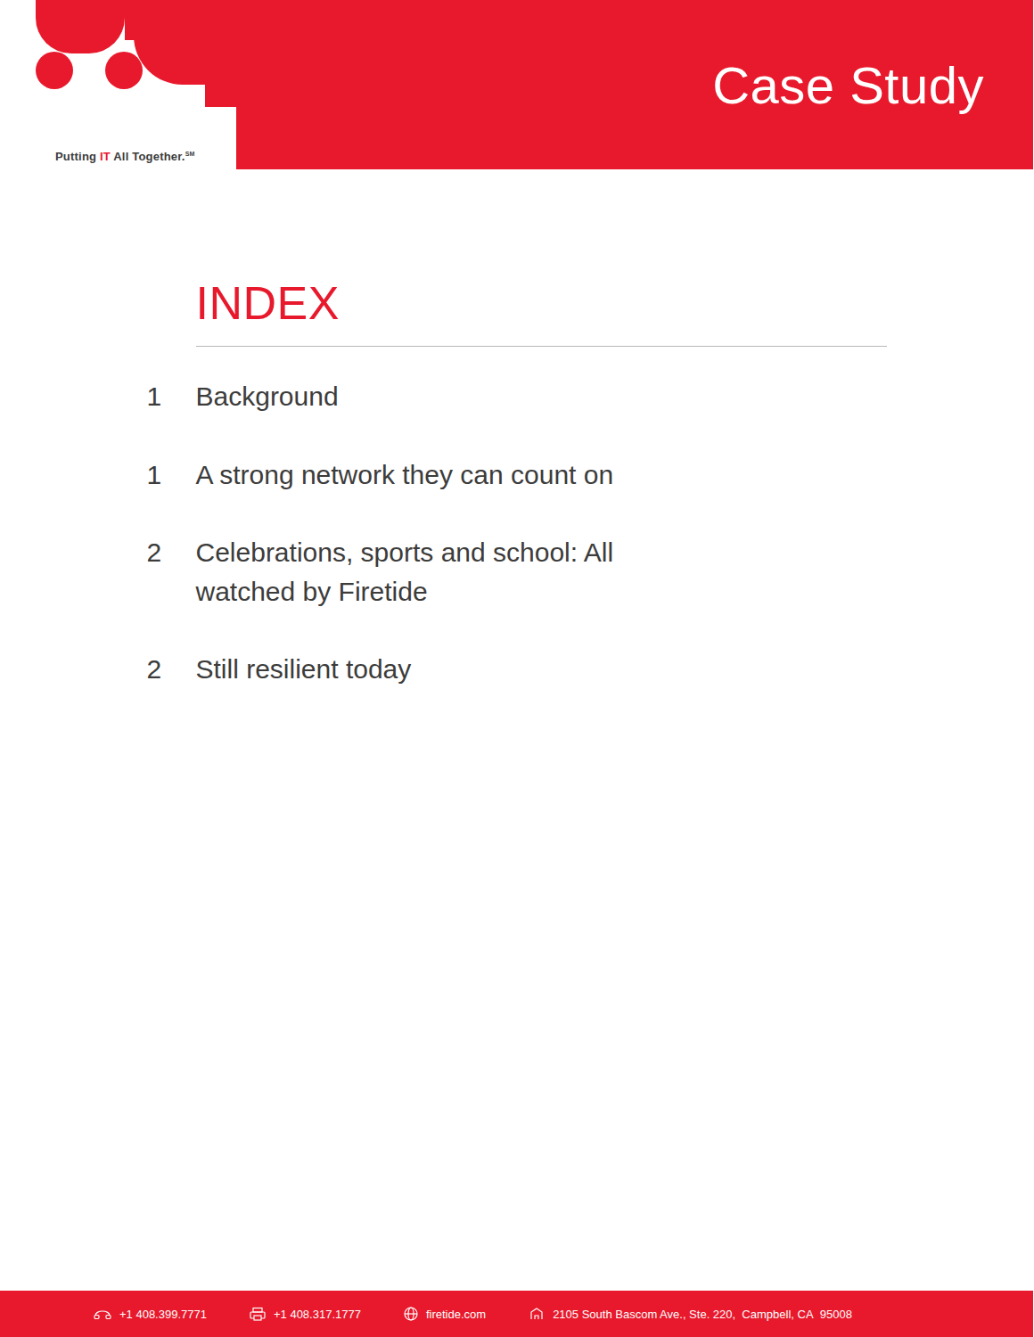Putting IT All Together.SM
Case Study
INDEX
| 1 | Background |
| 1 | A strong network they can count on |
| 2 | Celebrations, sports and school: All watched by Firetide |
| 2 | Still resilient today |
+1 408.399.7771
+1 408.317.1777
firetide.com
2105 South Bascom Ave., Ste. 220, Campbell, CA 95008